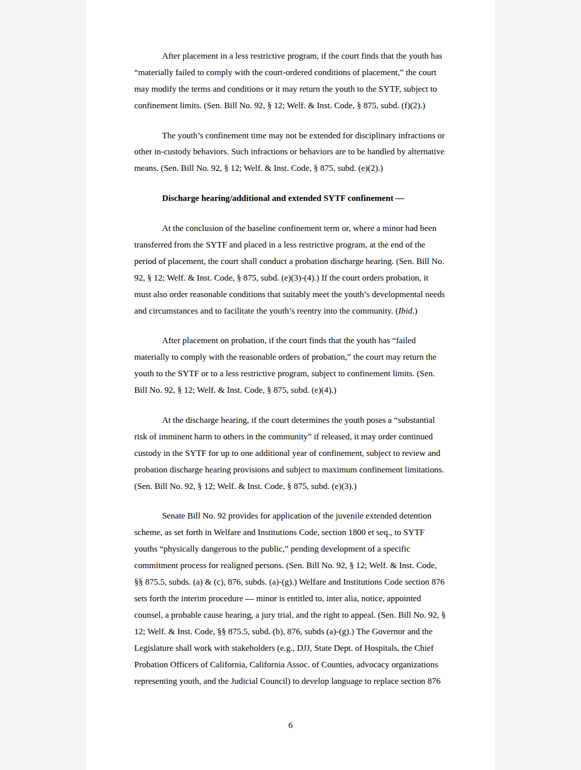After placement in a less restrictive program, if the court finds that the youth has “materially failed to comply with the court-ordered conditions of placement,” the court may modify the terms and conditions or it may return the youth to the SYTF, subject to confinement limits. (Sen. Bill No. 92, § 12; Welf. & Inst. Code, § 875, subd. (f)(2).)
The youth’s confinement time may not be extended for disciplinary infractions or other in-custody behaviors. Such infractions or behaviors are to be handled by alternative means. (Sen. Bill No. 92, § 12; Welf. & Inst. Code, § 875, subd. (e)(2).)
Discharge hearing/additional and extended SYTF confinement —
At the conclusion of the baseline confinement term or, where a minor had been transferred from the SYTF and placed in a less restrictive program, at the end of the period of placement, the court shall conduct a probation discharge hearing. (Sen. Bill No. 92, § 12; Welf. & Inst. Code, § 875, subd. (e)(3)-(4).) If the court orders probation, it must also order reasonable conditions that suitably meet the youth’s developmental needs and circumstances and to facilitate the youth’s reentry into the community. (Ibid.)
After placement on probation, if the court finds that the youth has “failed materially to comply with the reasonable orders of probation,” the court may return the youth to the SYTF or to a less restrictive program, subject to confinement limits. (Sen. Bill No. 92, § 12; Welf. & Inst. Code, § 875, subd. (e)(4).)
At the discharge hearing, if the court determines the youth poses a “substantial risk of imminent harm to others in the community” if released, it may order continued custody in the SYTF for up to one additional year of confinement, subject to review and probation discharge hearing provisions and subject to maximum confinement limitations. (Sen. Bill No. 92, § 12; Welf. & Inst. Code, § 875, subd. (e)(3).)
Senate Bill No. 92 provides for application of the juvenile extended detention scheme, as set forth in Welfare and Institutions Code, section 1800 et seq., to SYTF youths “physically dangerous to the public,” pending development of a specific commitment process for realigned persons. (Sen. Bill No. 92, § 12; Welf. & Inst. Code, §§ 875.5, subds. (a) & (c), 876, subds. (a)-(g).) Welfare and Institutions Code section 876 sets forth the interim procedure — minor is entitled to, inter alia, notice, appointed counsel, a probable cause hearing, a jury trial, and the right to appeal. (Sen. Bill No. 92, § 12; Welf. & Inst. Code, §§ 875.5, subd. (b), 876, subds (a)-(g).) The Governor and the Legislature shall work with stakeholders (e.g., DJJ, State Dept. of Hospitals, the Chief Probation Officers of California, California Assoc. of Counties, advocacy organizations representing youth, and the Judicial Council) to develop language to replace section 876
6